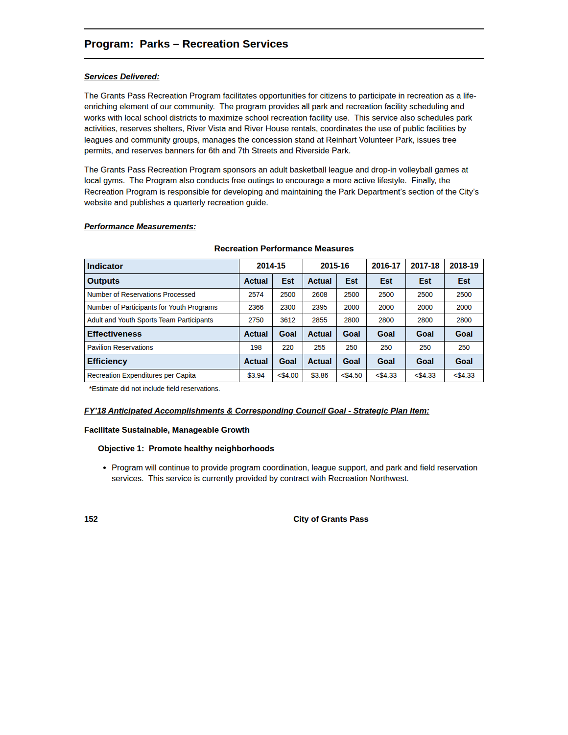Program: Parks – Recreation Services
Services Delivered:
The Grants Pass Recreation Program facilitates opportunities for citizens to participate in recreation as a life-enriching element of our community. The program provides all park and recreation facility scheduling and works with local school districts to maximize school recreation facility use. This service also schedules park activities, reserves shelters, River Vista and River House rentals, coordinates the use of public facilities by leagues and community groups, manages the concession stand at Reinhart Volunteer Park, issues tree permits, and reserves banners for 6th and 7th Streets and Riverside Park.
The Grants Pass Recreation Program sponsors an adult basketball league and drop-in volleyball games at local gyms. The Program also conducts free outings to encourage a more active lifestyle. Finally, the Recreation Program is responsible for developing and maintaining the Park Department’s section of the City’s website and publishes a quarterly recreation guide.
Performance Measurements:
Recreation Performance Measures
| Indicator | 2014-15 | 2015-16 | 2016-17 | 2017-18 | 2018-19 |
| --- | --- | --- | --- | --- | --- |
| Outputs | Actual | Est | Actual | Est | Est | Est | Est |
| Number of Reservations Processed | 2574 | 2500 | 2608 | 2500 | 2500 | 2500 | 2500 |
| Number of Participants for Youth Programs | 2366 | 2300 | 2395 | 2000 | 2000 | 2000 | 2000 |
| Adult and Youth Sports Team Participants | 2750 | 3612 | 2855 | 2800 | 2800 | 2800 | 2800 |
| Effectiveness | Actual | Goal | Actual | Goal | Goal | Goal | Goal |
| Pavilion Reservations | 198 | 220 | 255 | 250 | 250 | 250 | 250 |
| Efficiency | Actual | Goal | Actual | Goal | Goal | Goal | Goal |
| Recreation Expenditures per Capita | $3.94 | <$4.00 | $3.86 | <$4.50 | <$4.33 | <$4.33 | <$4.33 |
*Estimate did not include field reservations.
FY’18 Anticipated Accomplishments & Corresponding Council Goal - Strategic Plan Item:
Facilitate Sustainable, Manageable Growth
Objective 1: Promote healthy neighborhoods
Program will continue to provide program coordination, league support, and park and field reservation services. This service is currently provided by contract with Recreation Northwest.
152 City of Grants Pass